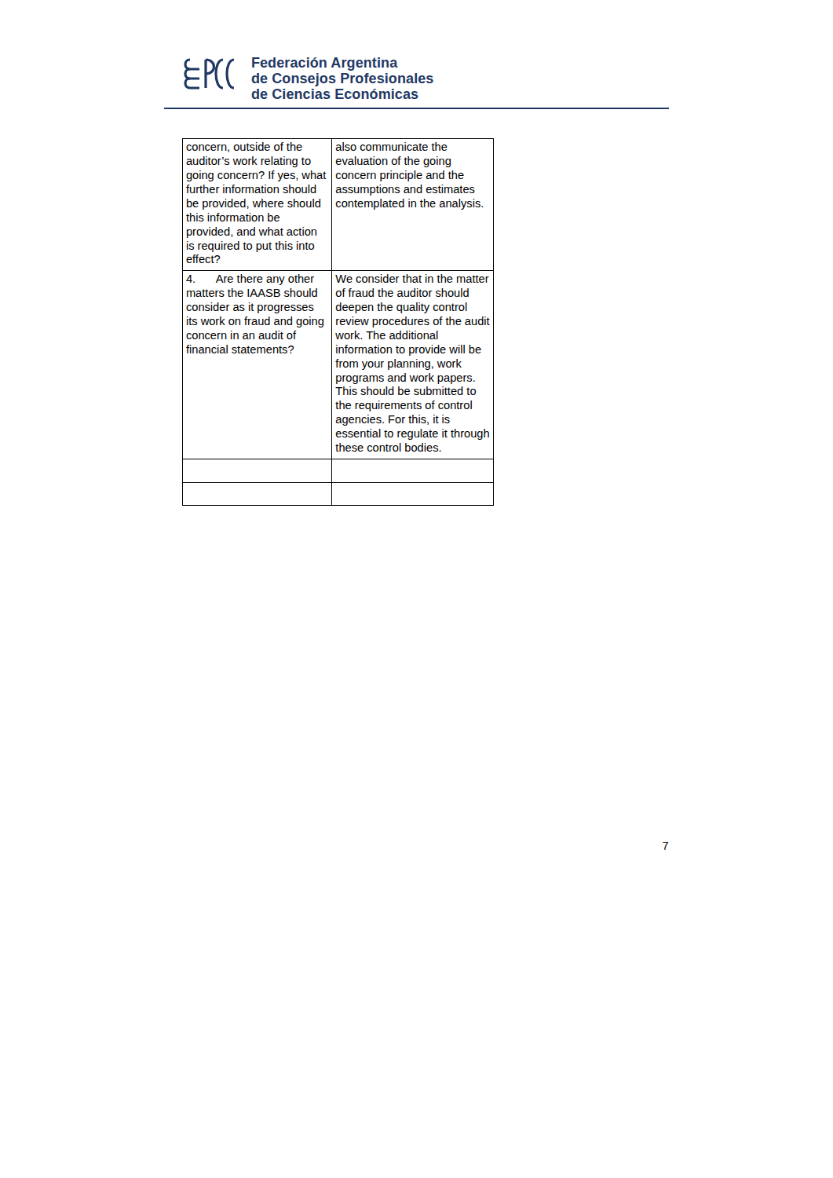Federación Argentina de Consejos Profesionales de Ciencias Económicas
| concern, outside of the auditor’s work relating to going concern? If yes, what further information should be provided, where should this information be provided, and what action is required to put this into effect? | also communicate the evaluation of the going concern principle and the assumptions and estimates contemplated in the analysis. |
| 4. Are there any other matters the IAASB should consider as it progresses its work on fraud and going concern in an audit of financial statements? | We consider that in the matter of fraud the auditor should deepen the quality control review procedures of the audit work. The additional information to provide will be from your planning, work programs and work papers. This should be submitted to the requirements of control agencies. For this, it is essential to regulate it through these control bodies. |
7